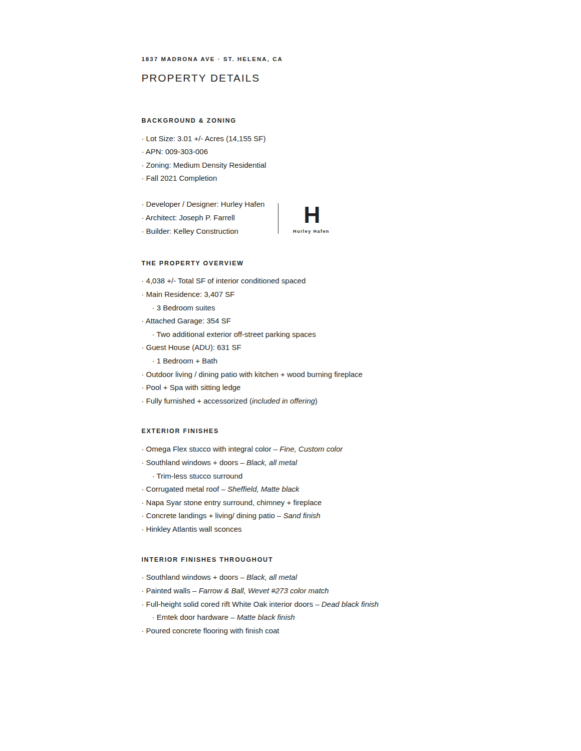1837 Madrona Ave · St. Helena, CA
Property Details
Background & Zoning
Lot Size: 3.01 +/- Acres (14,155 SF)
APN: 009-303-006
Zoning: Medium Density Residential
Fall 2021 Completion
Developer / Designer: Hurley Hafen
Architect: Joseph P. Farrell
Builder: Kelley Construction
H Hurley Hafen
The Property Overview
4,038 +/- Total SF of interior conditioned spaced
Main Residence: 3,407 SF
3 Bedroom suites
Attached Garage: 354 SF
Two additional exterior off-street parking spaces
Guest House (ADU): 631 SF
1 Bedroom + Bath
Outdoor living / dining patio with kitchen + wood burning fireplace
Pool + Spa with sitting ledge
Fully furnished + accessorized (included in offering)
Exterior Finishes
Omega Flex stucco with integral color – Fine, Custom color
Southland windows + doors – Black, all metal
Trim-less stucco surround
Corrugated metal roof – Sheffield, Matte black
Napa Syar stone entry surround, chimney + fireplace
Concrete landings + living/ dining patio – Sand finish
Hinkley Atlantis wall sconces
Interior Finishes Throughout
Southland windows + doors – Black, all metal
Painted walls – Farrow & Ball, Wevet #273 color match
Full-height solid cored rift White Oak interior doors – Dead black finish
Emtek door hardware – Matte black finish
Poured concrete flooring with finish coat